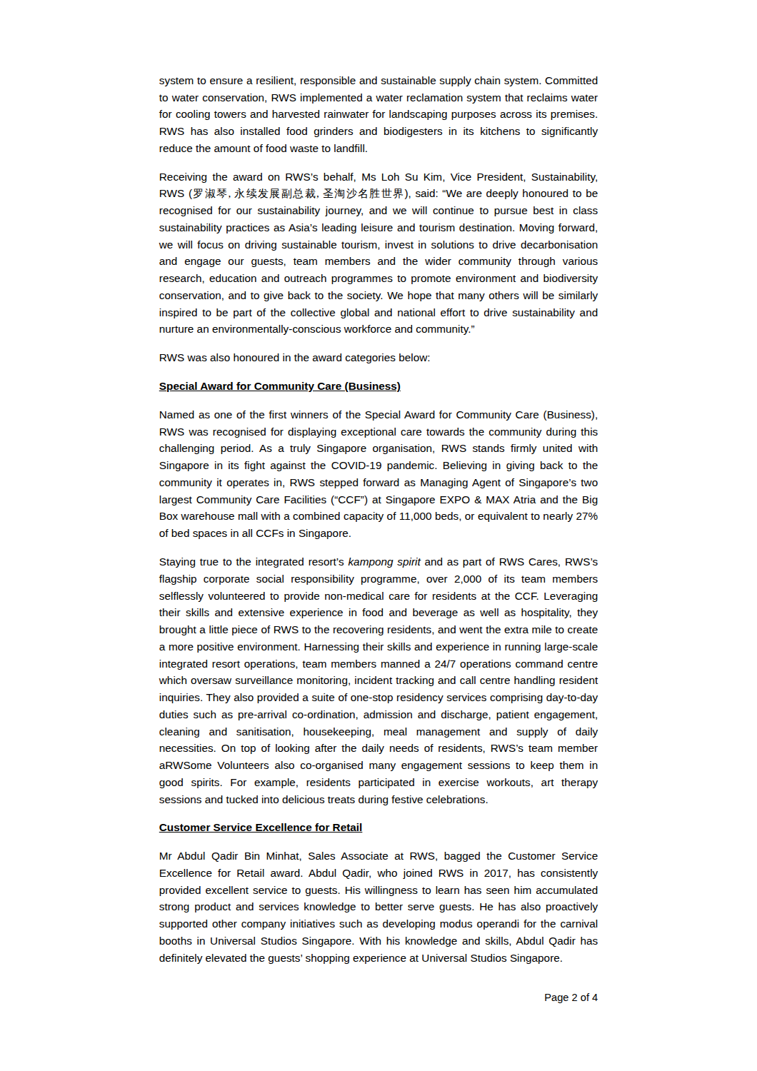system to ensure a resilient, responsible and sustainable supply chain system. Committed to water conservation, RWS implemented a water reclamation system that reclaims water for cooling towers and harvested rainwater for landscaping purposes across its premises. RWS has also installed food grinders and biodigesters in its kitchens to significantly reduce the amount of food waste to landfill.
Receiving the award on RWS’s behalf, Ms Loh Su Kim, Vice President, Sustainability, RWS (罗淑琴, 永续发展副总裁, 圣淘沙名胜世界), said: “We are deeply honoured to be recognised for our sustainability journey, and we will continue to pursue best in class sustainability practices as Asia’s leading leisure and tourism destination. Moving forward, we will focus on driving sustainable tourism, invest in solutions to drive decarbonisation and engage our guests, team members and the wider community through various research, education and outreach programmes to promote environment and biodiversity conservation, and to give back to the society. We hope that many others will be similarly inspired to be part of the collective global and national effort to drive sustainability and nurture an environmentally-conscious workforce and community.”
RWS was also honoured in the award categories below:
Special Award for Community Care (Business)
Named as one of the first winners of the Special Award for Community Care (Business), RWS was recognised for displaying exceptional care towards the community during this challenging period. As a truly Singapore organisation, RWS stands firmly united with Singapore in its fight against the COVID-19 pandemic. Believing in giving back to the community it operates in, RWS stepped forward as Managing Agent of Singapore’s two largest Community Care Facilities (“CCF”) at Singapore EXPO & MAX Atria and the Big Box warehouse mall with a combined capacity of 11,000 beds, or equivalent to nearly 27% of bed spaces in all CCFs in Singapore.
Staying true to the integrated resort’s kampong spirit and as part of RWS Cares, RWS’s flagship corporate social responsibility programme, over 2,000 of its team members selflessly volunteered to provide non-medical care for residents at the CCF. Leveraging their skills and extensive experience in food and beverage as well as hospitality, they brought a little piece of RWS to the recovering residents, and went the extra mile to create a more positive environment. Harnessing their skills and experience in running large-scale integrated resort operations, team members manned a 24/7 operations command centre which oversaw surveillance monitoring, incident tracking and call centre handling resident inquiries. They also provided a suite of one-stop residency services comprising day-to-day duties such as pre-arrival co-ordination, admission and discharge, patient engagement, cleaning and sanitisation, housekeeping, meal management and supply of daily necessities. On top of looking after the daily needs of residents, RWS’s team member aRWSome Volunteers also co-organised many engagement sessions to keep them in good spirits. For example, residents participated in exercise workouts, art therapy sessions and tucked into delicious treats during festive celebrations.
Customer Service Excellence for Retail
Mr Abdul Qadir Bin Minhat, Sales Associate at RWS, bagged the Customer Service Excellence for Retail award. Abdul Qadir, who joined RWS in 2017, has consistently provided excellent service to guests. His willingness to learn has seen him accumulated strong product and services knowledge to better serve guests. He has also proactively supported other company initiatives such as developing modus operandi for the carnival booths in Universal Studios Singapore. With his knowledge and skills, Abdul Qadir has definitely elevated the guests’ shopping experience at Universal Studios Singapore.
Page 2 of 4